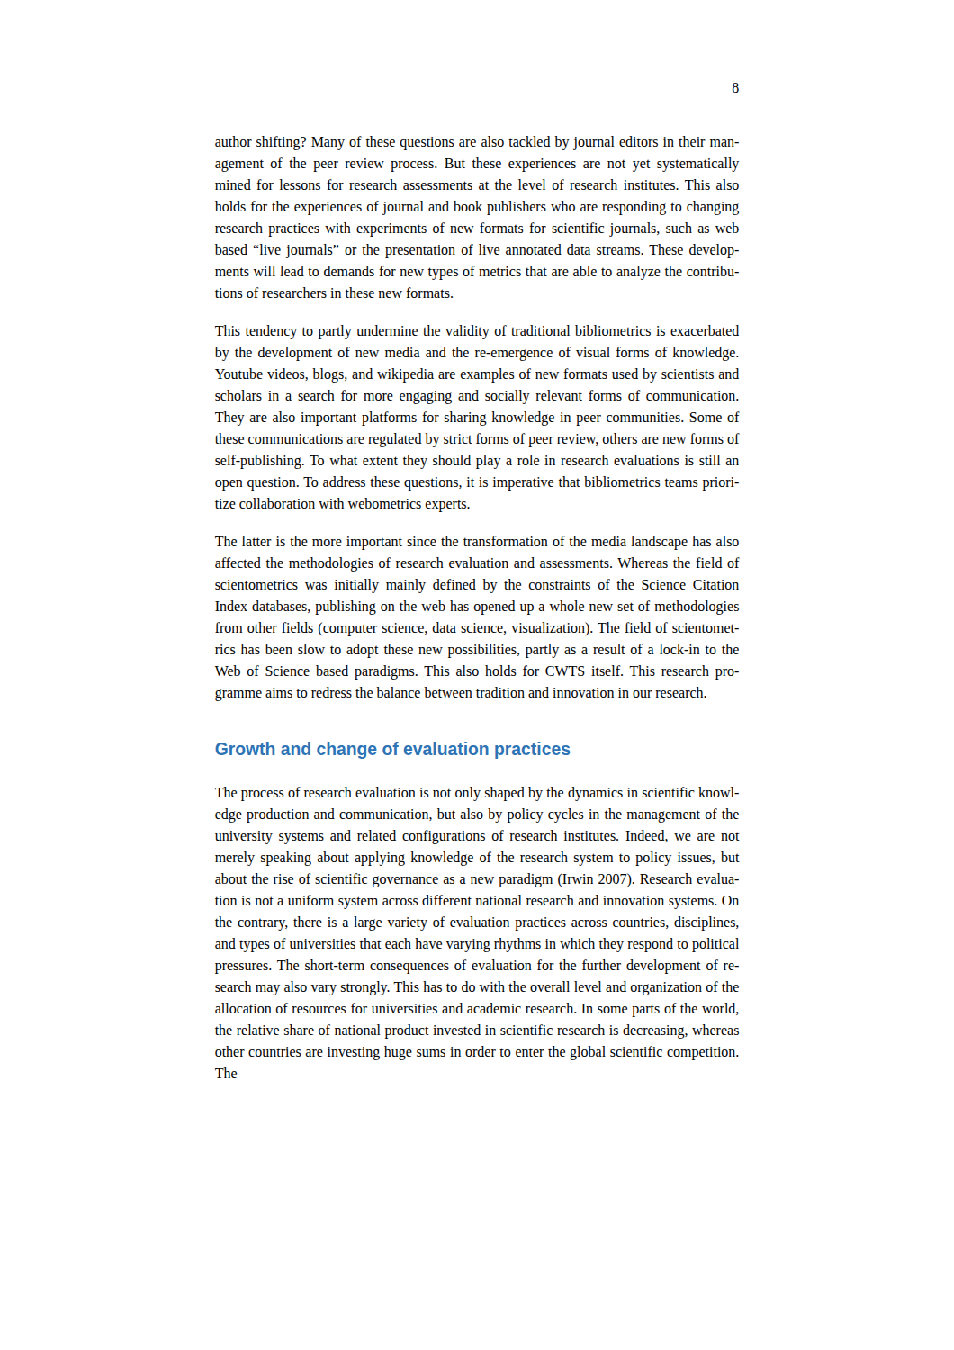8
author shifting? Many of these questions are also tackled by journal editors in their management of the peer review process. But these experiences are not yet systematically mined for lessons for research assessments at the level of research institutes. This also holds for the experiences of journal and book publishers who are responding to changing research practices with experiments of new formats for scientific journals, such as web based “live journals” or the presentation of live annotated data streams. These developments will lead to demands for new types of metrics that are able to analyze the contributions of researchers in these new formats.
This tendency to partly undermine the validity of traditional bibliometrics is exacerbated by the development of new media and the re-emergence of visual forms of knowledge. Youtube videos, blogs, and wikipedia are examples of new formats used by scientists and scholars in a search for more engaging and socially relevant forms of communication. They are also important platforms for sharing knowledge in peer communities. Some of these communications are regulated by strict forms of peer review, others are new forms of self-publishing. To what extent they should play a role in research evaluations is still an open question. To address these questions, it is imperative that bibliometrics teams prioritize collaboration with webometrics experts.
The latter is the more important since the transformation of the media landscape has also affected the methodologies of research evaluation and assessments. Whereas the field of scientometrics was initially mainly defined by the constraints of the Science Citation Index databases, publishing on the web has opened up a whole new set of methodologies from other fields (computer science, data science, visualization). The field of scientometrics has been slow to adopt these new possibilities, partly as a result of a lock-in to the Web of Science based paradigms. This also holds for CWTS itself. This research programme aims to redress the balance between tradition and innovation in our research.
Growth and change of evaluation practices
The process of research evaluation is not only shaped by the dynamics in scientific knowledge production and communication, but also by policy cycles in the management of the university systems and related configurations of research institutes. Indeed, we are not merely speaking about applying knowledge of the research system to policy issues, but about the rise of scientific governance as a new paradigm (Irwin 2007). Research evaluation is not a uniform system across different national research and innovation systems. On the contrary, there is a large variety of evaluation practices across countries, disciplines, and types of universities that each have varying rhythms in which they respond to political pressures. The short-term consequences of evaluation for the further development of research may also vary strongly. This has to do with the overall level and organization of the allocation of resources for universities and academic research. In some parts of the world, the relative share of national product invested in scientific research is decreasing, whereas other countries are investing huge sums in order to enter the global scientific competition. The